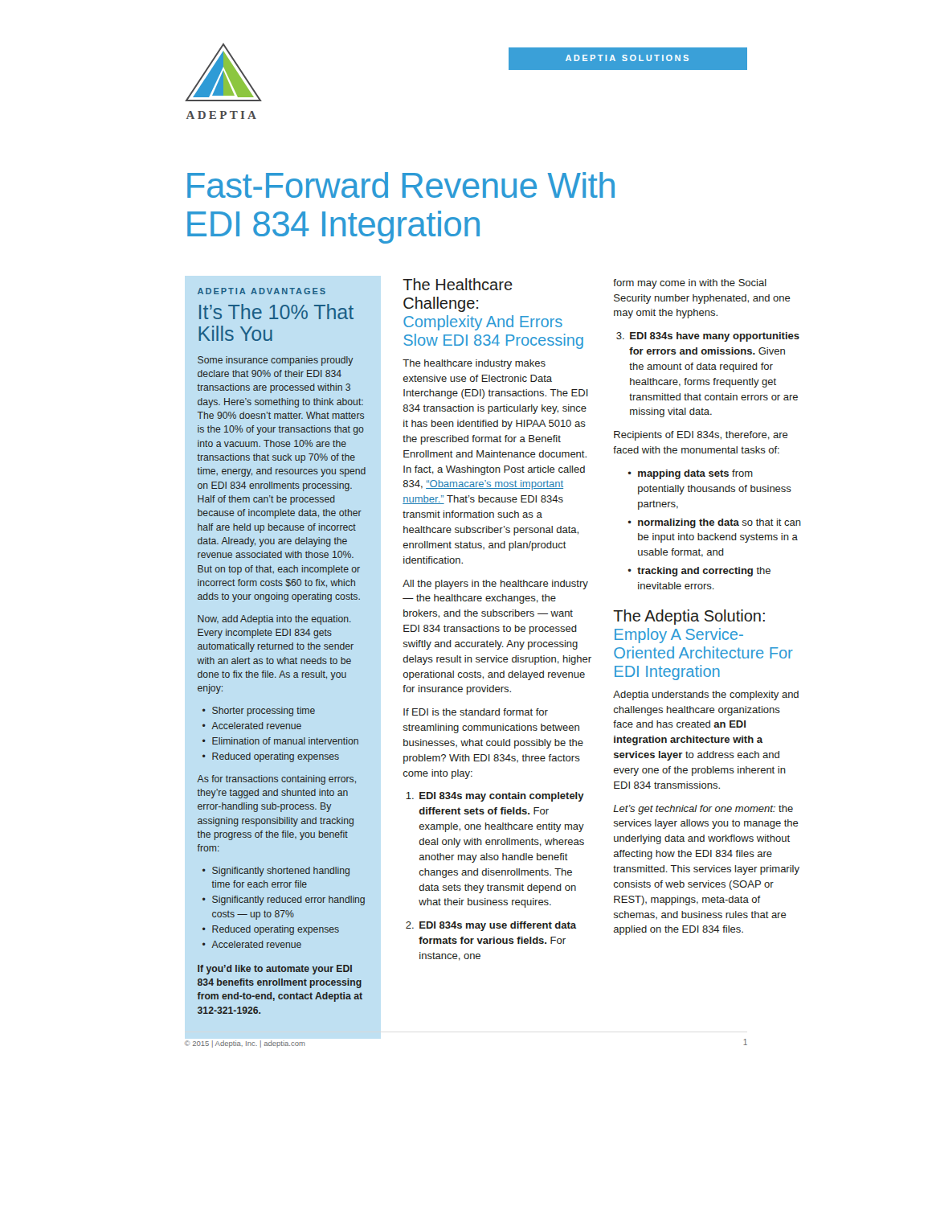ADEPTIA
ADEPTIA SOLUTIONS
Fast-Forward Revenue With
EDI 834 Integration
ADEPTIA ADVANTAGES
It’s The 10% That Kills You
Some insurance companies proudly declare that 90% of their EDI 834 transactions are processed within 3 days. Here’s something to think about: The 90% doesn’t matter. What matters is the 10% of your transactions that go into a vacuum. Those 10% are the transactions that suck up 70% of the time, energy, and resources you spend on EDI 834 enrollments processing. Half of them can’t be processed because of incomplete data, the other half are held up because of incorrect data. Already, you are delaying the revenue associated with those 10%. But on top of that, each incomplete or incorrect form costs $60 to fix, which adds to your ongoing operating costs.
Now, add Adeptia into the equation. Every incomplete EDI 834 gets automatically returned to the sender with an alert as to what needs to be done to fix the file. As a result, you enjoy:
Shorter processing time
Accelerated revenue
Elimination of manual intervention
Reduced operating expenses
As for transactions containing errors, they’re tagged and shunted into an error-handling sub-process. By assigning responsibility and tracking the progress of the file, you benefit from:
Significantly shortened handling time for each error file
Significantly reduced error handling costs — up to 87%
Reduced operating expenses
Accelerated revenue
If you’d like to automate your EDI 834 benefits enrollment processing from end-to-end, contact Adeptia at 312-321-1926.
The Healthcare Challenge:Complexity And Errors Slow EDI 834 Processing
The healthcare industry makes extensive use of Electronic Data Interchange (EDI) transactions. The EDI 834 transaction is particularly key, since it has been identified by HIPAA 5010 as the prescribed format for a Benefit Enrollment and Maintenance document. In fact, a Washington Post article called 834, “Obamacare’s most important number.” That’s because EDI 834s transmit information such as a healthcare subscriber’s personal data, enrollment status, and plan/product identification.
All the players in the healthcare industry — the healthcare exchanges, the brokers, and the subscribers — want EDI 834 transactions to be processed swiftly and accurately. Any processing delays result in service disruption, higher operational costs, and delayed revenue for insurance providers.
If EDI is the standard format for streamlining communications between businesses, what could possibly be the problem? With EDI 834s, three factors come into play:
EDI 834s may contain completely different sets of fields. For example, one healthcare entity may deal only with enrollments, whereas another may also handle benefit changes and disenrollments. The data sets they transmit depend on what their business requires.
EDI 834s may use different data formats for various fields. For instance, one
form may come in with the Social Security number hyphenated, and one may omit the hyphens.
EDI 834s have many opportunities for errors and omissions. Given the amount of data required for healthcare, forms frequently get transmitted that contain errors or are missing vital data.
Recipients of EDI 834s, therefore, are faced with the monumental tasks of:
mapping data sets from potentially thousands of business partners,
normalizing the data so that it can be input into backend systems in a usable format, and
tracking and correcting the inevitable errors.
The Adeptia Solution: Employ A Service-Oriented Architecture For EDI Integration
Adeptia understands the complexity and challenges healthcare organizations face and has created an EDI integration architecture with a services layer to address each and every one of the problems inherent in EDI 834 transmissions.
Let’s get technical for one moment: the services layer allows you to manage the underlying data and workflows without affecting how the EDI 834 files are transmitted. This services layer primarily consists of web services (SOAP or REST), mappings, meta-data of schemas, and business rules that are applied on the EDI 834 files.
© 2015 | Adeptia, Inc. | adeptia.com
1